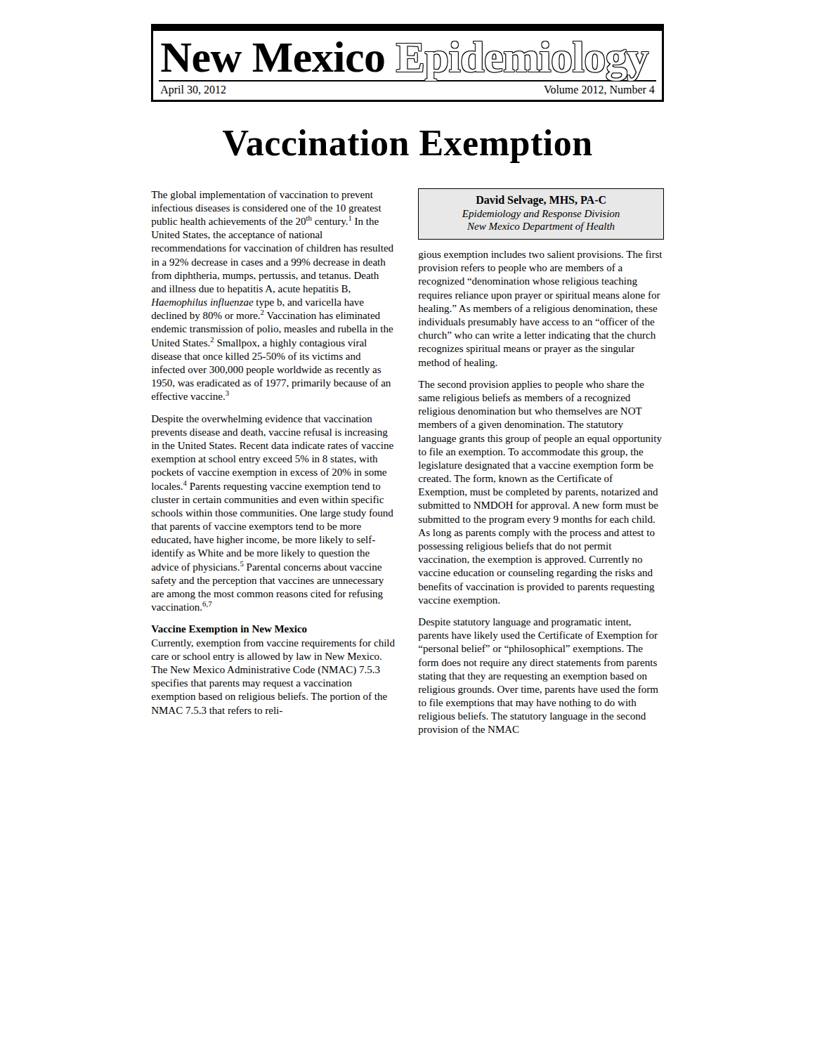New Mexico Epidemiology
April 30, 2012 Volume 2012, Number 4
Vaccination Exemption
The global implementation of vaccination to prevent infectious diseases is considered one of the 10 greatest public health achievements of the 20th century.1 In the United States, the acceptance of national recommendations for vaccination of children has resulted in a 92% decrease in cases and a 99% decrease in death from diphtheria, mumps, pertussis, and tetanus. Death and illness due to hepatitis A, acute hepatitis B, Haemophilus influenzae type b, and varicella have declined by 80% or more.2 Vaccination has eliminated endemic transmission of polio, measles and rubella in the United States.2 Smallpox, a highly contagious viral disease that once killed 25-50% of its victims and infected over 300,000 people worldwide as recently as 1950, was eradicated as of 1977, primarily because of an effective vaccine.3
Despite the overwhelming evidence that vaccination prevents disease and death, vaccine refusal is increasing in the United States. Recent data indicate rates of vaccine exemption at school entry exceed 5% in 8 states, with pockets of vaccine exemption in excess of 20% in some locales.4 Parents requesting vaccine exemption tend to cluster in certain communities and even within specific schools within those communities. One large study found that parents of vaccine exemptors tend to be more educated, have higher income, be more likely to self-identify as White and be more likely to question the advice of physicians.5 Parental concerns about vaccine safety and the perception that vaccines are unnecessary are among the most common reasons cited for refusing vaccination.6,7
Vaccine Exemption in New Mexico
Currently, exemption from vaccine requirements for child care or school entry is allowed by law in New Mexico. The New Mexico Administrative Code (NMAC) 7.5.3 specifies that parents may request a vaccination exemption based on religious beliefs. The portion of the NMAC 7.5.3 that refers to reli-
David Selvage, MHS, PA-C
Epidemiology and Response Division
New Mexico Department of Health
gious exemption includes two salient provisions. The first provision refers to people who are members of a recognized “denomination whose religious teaching requires reliance upon prayer or spiritual means alone for healing.” As members of a religious denomination, these individuals presumably have access to an “officer of the church” who can write a letter indicating that the church recognizes spiritual means or prayer as the singular method of healing.
The second provision applies to people who share the same religious beliefs as members of a recognized religious denomination but who themselves are NOT members of a given denomination. The statutory language grants this group of people an equal opportunity to file an exemption. To accommodate this group, the legislature designated that a vaccine exemption form be created. The form, known as the Certificate of Exemption, must be completed by parents, notarized and submitted to NMDOH for approval. A new form must be submitted to the program every 9 months for each child. As long as parents comply with the process and attest to possessing religious beliefs that do not permit vaccination, the exemption is approved. Currently no vaccine education or counseling regarding the risks and benefits of vaccination is provided to parents requesting vaccine exemption.
Despite statutory language and programatic intent, parents have likely used the Certificate of Exemption for “personal belief” or “philosophical” exemptions. The form does not require any direct statements from parents stating that they are requesting an exemption based on religious grounds. Over time, parents have used the form to file exemptions that may have nothing to do with religious beliefs. The statutory language in the second provision of the NMAC